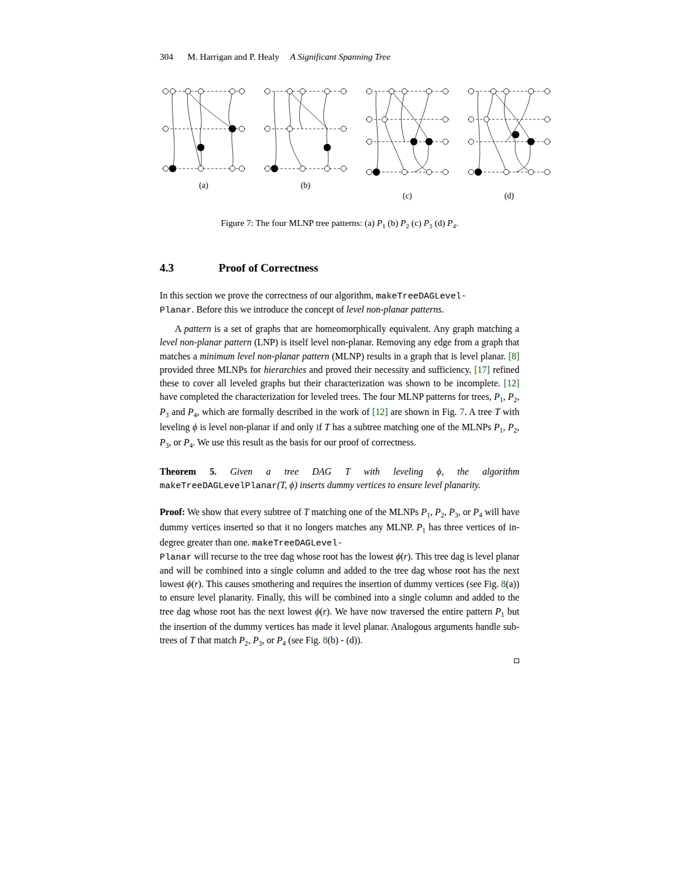304 M. Harrigan and P. Healy A Significant Spanning Tree
(a)
(b)
(c)
(d)
Figure 7: The four MLNP tree patterns: (a) P1 (b) P2 (c) P3 (d) P4.
4.3 Proof of Correctness
In this section we prove the correctness of our algorithm, makeTreeDAGLevel-
Planar. Before this we introduce the concept of level non-planar patterns.
A pattern is a set of graphs that are homeomorphically equivalent. Any graph matching a level non-planar pattern (LNP) is itself level non-planar. Removing any edge from a graph that matches a minimum level non-planar pattern (MLNP) results in a graph that is level planar. [8] provided three MLNPs for hierarchies and proved their necessity and sufficiency. [17] refined these to cover all leveled graphs but their characterization was shown to be incomplete. [12] have completed the characterization for leveled trees. The four MLNP patterns for trees, P1, P2, P3 and P4, which are formally described in the work of [12] are shown in Fig. 7. A tree T with leveling ϕ is level non-planar if and only if T has a subtree matching one of the MLNPs P1, P2, P3, or P4. We use this result as the basis for our proof of correctness.
Theorem 5. Given a tree DAG T with leveling ϕ, the algorithm makeTreeDAGLevelPlanar(T, ϕ) inserts dummy vertices to ensure level planarity.
Proof: We show that every subtree of T matching one of the MLNPs P1, P2, P3, or P4 will have dummy vertices inserted so that it no longers matches any MLNP. P1 has three vertices of in-degree greater than one. makeTreeDAGLevel-
Planar will recurse to the tree dag whose root has the lowest ϕ(r). This tree dag is level planar and will be combined into a single column and added to the tree dag whose root has the next lowest ϕ(r). This causes smothering and requires the insertion of dummy vertices (see Fig. 8(a)) to ensure level planarity. Finally, this will be combined into a single column and added to the tree dag whose root has the next lowest ϕ(r). We have now traversed the entire pattern P1 but the insertion of the dummy vertices has made it level planar. Analogous arguments handle subtrees of T that match P2, P3, or P4 (see Fig. 8(b) - (d)).